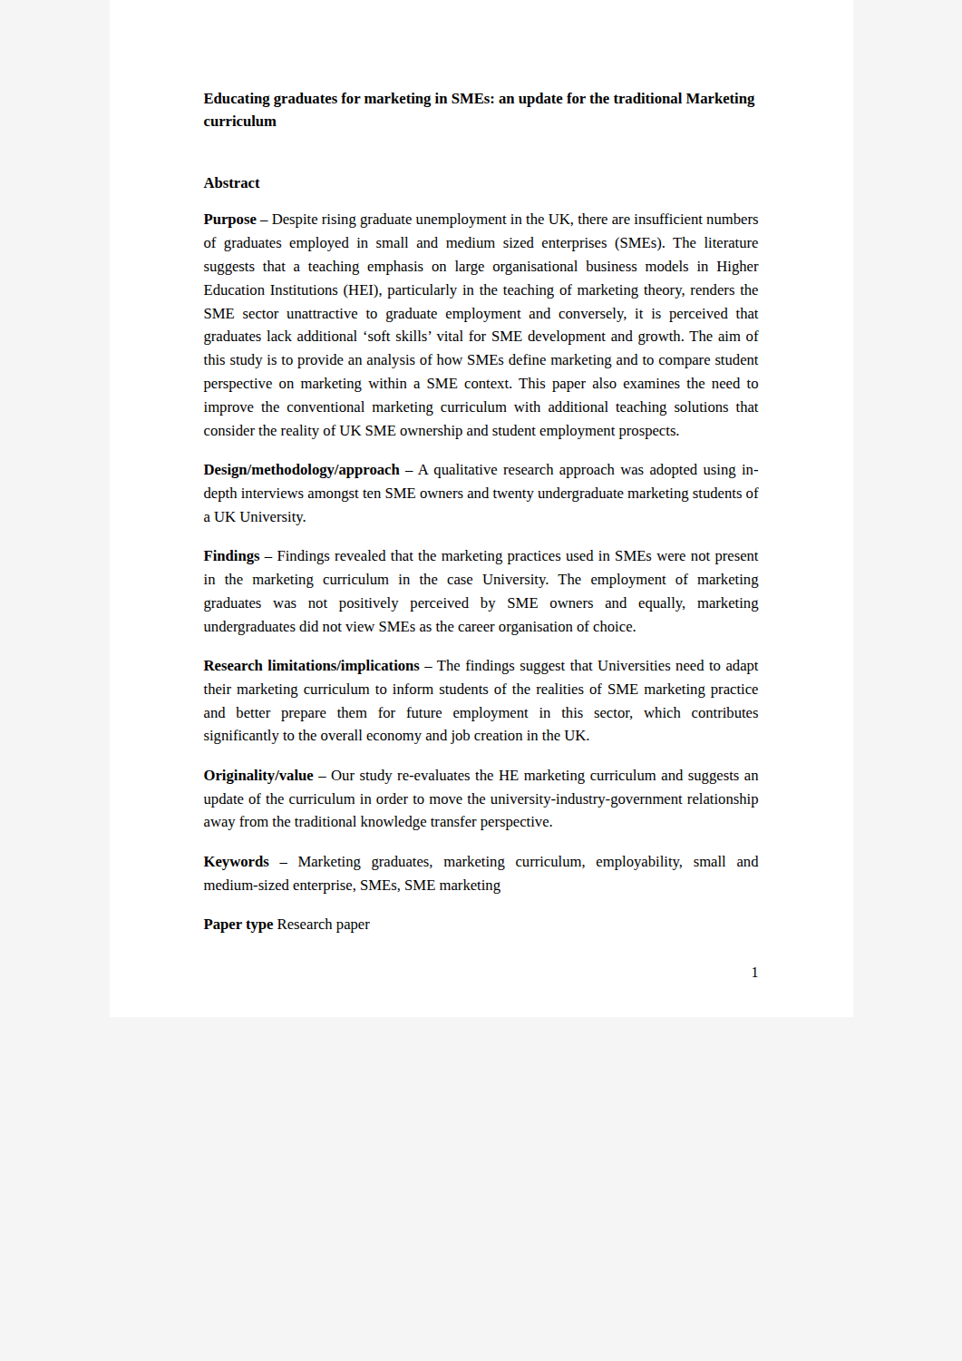Educating graduates for marketing in SMEs: an update for the traditional Marketing curriculum
Abstract
Purpose – Despite rising graduate unemployment in the UK, there are insufficient numbers of graduates employed in small and medium sized enterprises (SMEs). The literature suggests that a teaching emphasis on large organisational business models in Higher Education Institutions (HEI), particularly in the teaching of marketing theory, renders the SME sector unattractive to graduate employment and conversely, it is perceived that graduates lack additional ‘soft skills’ vital for SME development and growth. The aim of this study is to provide an analysis of how SMEs define marketing and to compare student perspective on marketing within a SME context. This paper also examines the need to improve the conventional marketing curriculum with additional teaching solutions that consider the reality of UK SME ownership and student employment prospects.
Design/methodology/approach – A qualitative research approach was adopted using in-depth interviews amongst ten SME owners and twenty undergraduate marketing students of a UK University.
Findings – Findings revealed that the marketing practices used in SMEs were not present in the marketing curriculum in the case University. The employment of marketing graduates was not positively perceived by SME owners and equally, marketing undergraduates did not view SMEs as the career organisation of choice.
Research limitations/implications – The findings suggest that Universities need to adapt their marketing curriculum to inform students of the realities of SME marketing practice and better prepare them for future employment in this sector, which contributes significantly to the overall economy and job creation in the UK.
Originality/value – Our study re-evaluates the HE marketing curriculum and suggests an update of the curriculum in order to move the university-industry-government relationship away from the traditional knowledge transfer perspective.
Keywords – Marketing graduates, marketing curriculum, employability, small and medium-sized enterprise, SMEs, SME marketing
Paper type Research paper
1